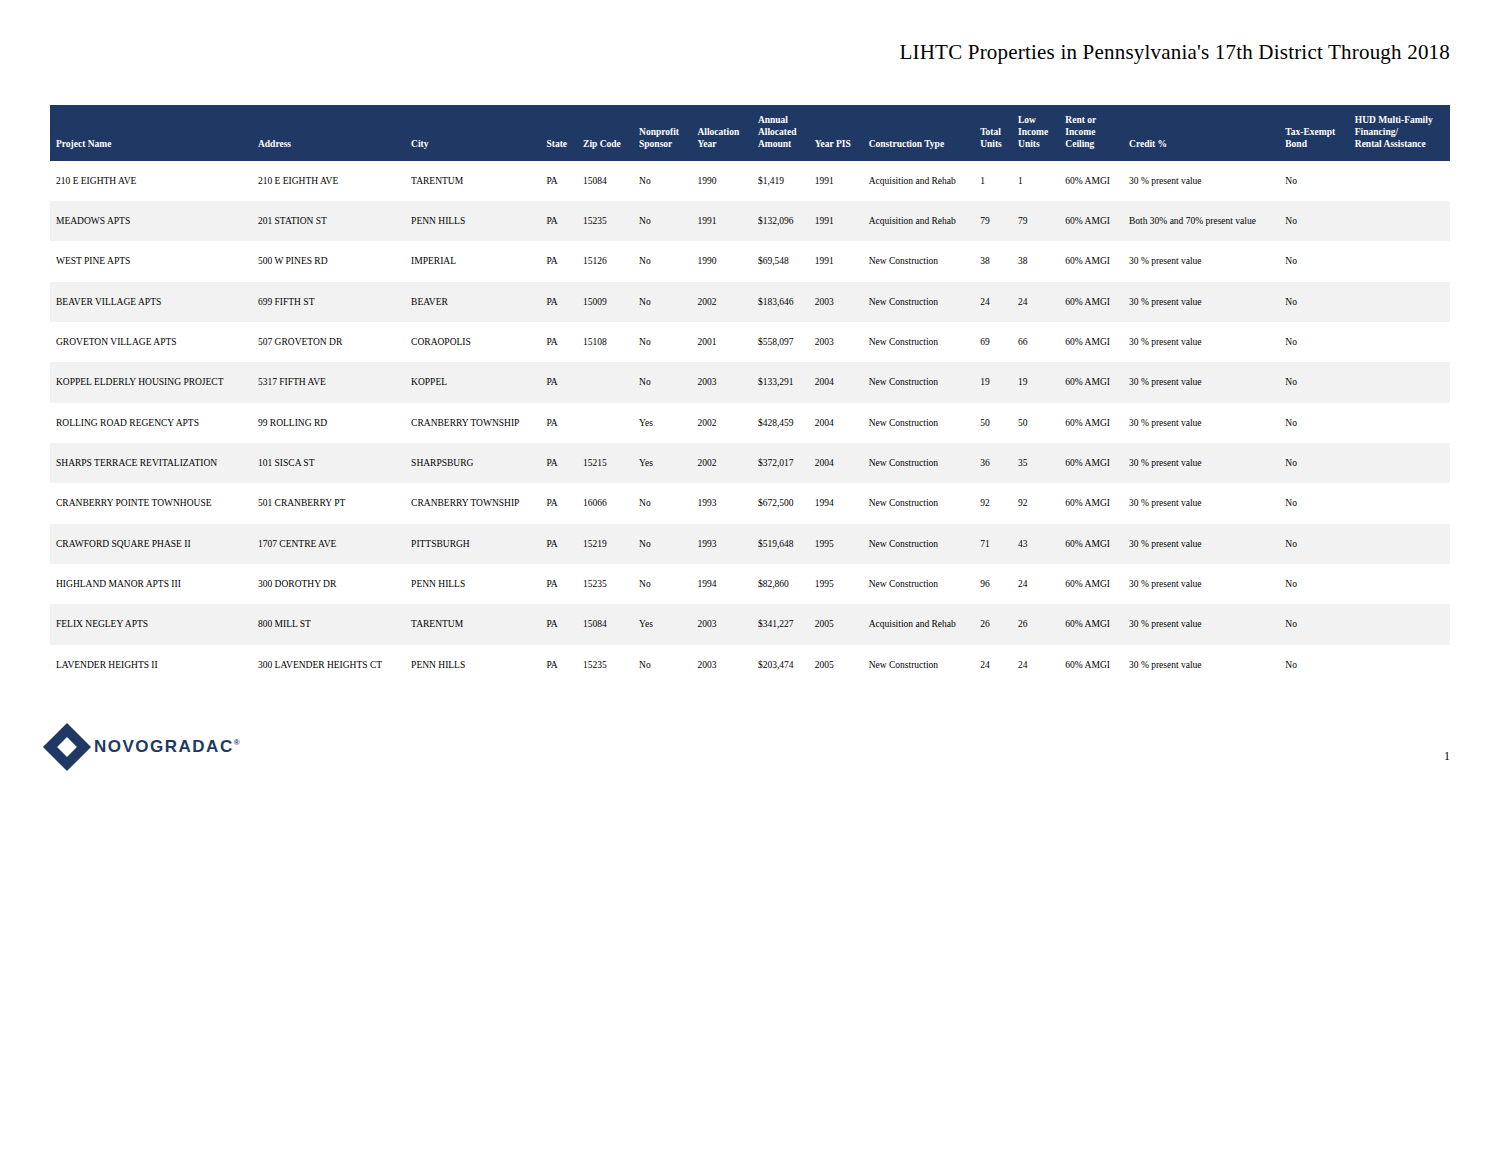LIHTC Properties in Pennsylvania's 17th District Through 2018
| Project Name | Address | City | State | Zip Code | Nonprofit Sponsor | Allocation Year | Annual Allocated Amount | Year PIS | Construction Type | Total Units | Low Income Units | Rent or Income Ceiling | Credit % | Tax-Exempt Bond | HUD Multi-Family Financing/ Rental Assistance |
| --- | --- | --- | --- | --- | --- | --- | --- | --- | --- | --- | --- | --- | --- | --- | --- |
| 210 E EIGHTH AVE | 210 E EIGHTH AVE | TARENTUM | PA | 15084 | No | 1990 | $1,419 | 1991 | Acquisition and Rehab | 1 | 1 | 60% AMGI | 30 % present value | No | |
| MEADOWS APTS | 201 STATION ST | PENN HILLS | PA | 15235 | No | 1991 | $132,096 | 1991 | Acquisition and Rehab | 79 | 79 | 60% AMGI | Both 30% and 70% present value | No | |
| WEST PINE APTS | 500 W PINES RD | IMPERIAL | PA | 15126 | No | 1990 | $69,548 | 1991 | New Construction | 38 | 38 | 60% AMGI | 30 % present value | No | |
| BEAVER VILLAGE APTS | 699 FIFTH ST | BEAVER | PA | 15009 | No | 2002 | $183,646 | 2003 | New Construction | 24 | 24 | 60% AMGI | 30 % present value | No | |
| GROVETON VILLAGE APTS | 507 GROVETON DR | CORAOPOLIS | PA | 15108 | No | 2001 | $558,097 | 2003 | New Construction | 69 | 66 | 60% AMGI | 30 % present value | No | |
| KOPPEL ELDERLY HOUSING PROJECT | 5317 FIFTH AVE | KOPPEL | PA | | No | 2003 | $133,291 | 2004 | New Construction | 19 | 19 | 60% AMGI | 30 % present value | No | |
| ROLLING ROAD REGENCY APTS | 99 ROLLING RD | CRANBERRY TOWNSHIP | PA | | Yes | 2002 | $428,459 | 2004 | New Construction | 50 | 50 | 60% AMGI | 30 % present value | No | |
| SHARPS TERRACE REVITALIZATION | 101 SISCA ST | SHARPSBURG | PA | 15215 | Yes | 2002 | $372,017 | 2004 | New Construction | 36 | 35 | 60% AMGI | 30 % present value | No | |
| CRANBERRY POINTE TOWNHOUSE | 501 CRANBERRY PT | CRANBERRY TOWNSHIP | PA | 16066 | No | 1993 | $672,500 | 1994 | New Construction | 92 | 92 | 60% AMGI | 30 % present value | No | |
| CRAWFORD SQUARE PHASE II | 1707 CENTRE AVE | PITTSBURGH | PA | 15219 | No | 1993 | $519,648 | 1995 | New Construction | 71 | 43 | 60% AMGI | 30 % present value | No | |
| HIGHLAND MANOR APTS III | 300 DOROTHY DR | PENN HILLS | PA | 15235 | No | 1994 | $82,860 | 1995 | New Construction | 96 | 24 | 60% AMGI | 30 % present value | No | |
| FELIX NEGLEY APTS | 800 MILL ST | TARENTUM | PA | 15084 | Yes | 2003 | $341,227 | 2005 | Acquisition and Rehab | 26 | 26 | 60% AMGI | 30 % present value | No | |
| LAVENDER HEIGHTS II | 300 LAVENDER HEIGHTS CT | PENN HILLS | PA | 15235 | No | 2003 | $203,474 | 2005 | New Construction | 24 | 24 | 60% AMGI | 30 % present value | No | |
NOVOGRADAC®
1